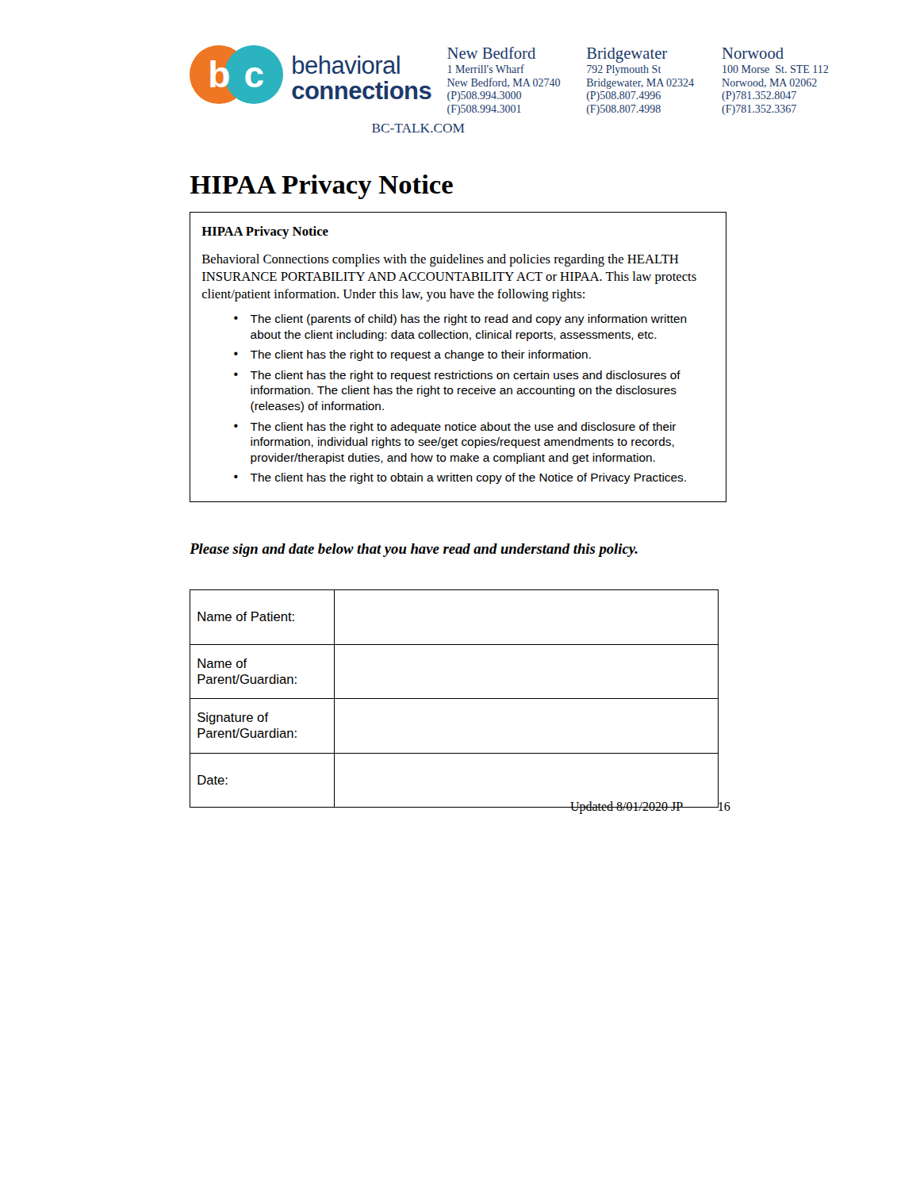b
c
behavioral
connections
New Bedford
1 Merrill's Wharf
New Bedford, MA 02740
(P)508.994.3000
(F)508.994.3001
Bridgewater
792 Plymouth St
Bridgewater, MA 02324
(P)508.807.4996
(F)508.807.4998
Norwood
100 Morse St. STE 112
Norwood, MA 02062
(P)781.352.8047
(F)781.352.3367
BC-TALK.COM
HIPAA Privacy Notice
HIPAA Privacy Notice
Behavioral Connections complies with the guidelines and policies regarding the HEALTH INSURANCE PORTABILITY AND ACCOUNTABILITY ACT or HIPAA. This law protects client/patient information. Under this law, you have the following rights:
The client (parents of child) has the right to read and copy any information written about the client including: data collection, clinical reports, assessments, etc.
The client has the right to request a change to their information.
The client has the right to request restrictions on certain uses and disclosures of information. The client has the right to receive an accounting on the disclosures (releases) of information.
The client has the right to adequate notice about the use and disclosure of their information, individual rights to see/get copies/request amendments to records, provider/therapist duties, and how to make a compliant and get information.
The client has the right to obtain a written copy of the Notice of Privacy Practices.
Please sign and date below that you have read and understand this policy.
| Name of Patient: | |
| Name of Parent/Guardian: | |
| Signature of Parent/Guardian: | |
| Date: | |
Updated 8/01/2020 JP 16